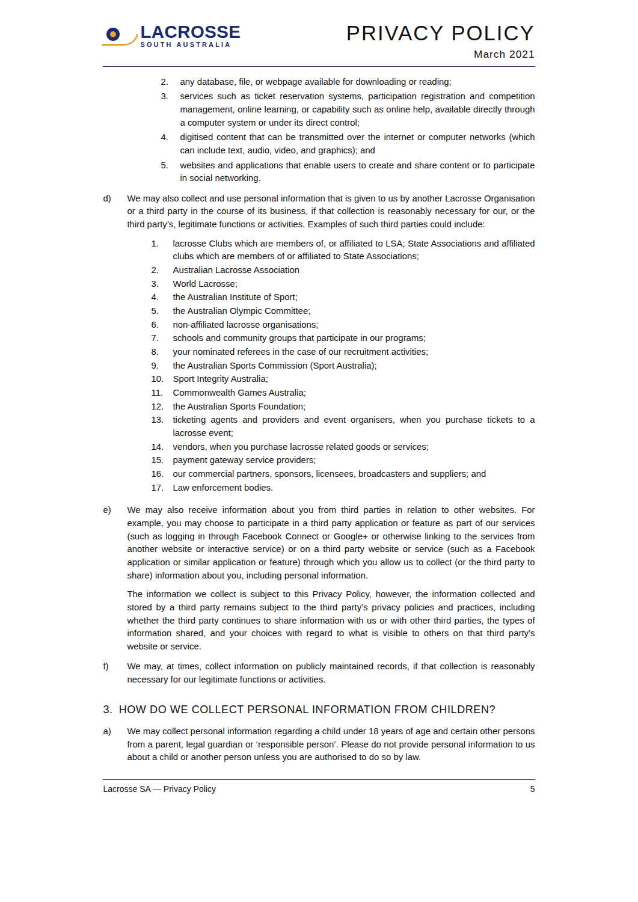LACROSSE SOUTH AUSTRALIA
PRIVACY POLICY
March 2021
2. any database, file, or webpage available for downloading or reading;
3. services such as ticket reservation systems, participation registration and competition management, online learning, or capability such as online help, available directly through a computer system or under its direct control;
4. digitised content that can be transmitted over the internet or computer networks (which can include text, audio, video, and graphics); and
5. websites and applications that enable users to create and share content or to participate in social networking.
d)
We may also collect and use personal information that is given to us by another Lacrosse Organisation or a third party in the course of its business, if that collection is reasonably necessary for our, or the third party’s, legitimate functions or activities. Examples of such third parties could include:
1. lacrosse Clubs which are members of, or affiliated to LSA; State Associations and affiliated clubs which are members of or affiliated to State Associations;
2. Australian Lacrosse Association
3. World Lacrosse;
4. the Australian Institute of Sport;
5. the Australian Olympic Committee;
6. non-affiliated lacrosse organisations;
7. schools and community groups that participate in our programs;
8. your nominated referees in the case of our recruitment activities;
9. the Australian Sports Commission (Sport Australia);
10. Sport Integrity Australia;
11. Commonwealth Games Australia;
12. the Australian Sports Foundation;
13. ticketing agents and providers and event organisers, when you purchase tickets to a lacrosse event;
14. vendors, when you purchase lacrosse related goods or services;
15. payment gateway service providers;
16. our commercial partners, sponsors, licensees, broadcasters and suppliers; and
17. Law enforcement bodies.
e)
We may also receive information about you from third parties in relation to other websites. For example, you may choose to participate in a third party application or feature as part of our services (such as logging in through Facebook Connect or Google+ or otherwise linking to the services from another website or interactive service) or on a third party website or service (such as a Facebook application or similar application or feature) through which you allow us to collect (or the third party to share) information about you, including personal information.
The information we collect is subject to this Privacy Policy, however, the information collected and stored by a third party remains subject to the third party’s privacy policies and practices, including whether the third party continues to share information with us or with other third parties, the types of information shared, and your choices with regard to what is visible to others on that third party’s website or service.
f)
We may, at times, collect information on publicly maintained records, if that collection is reasonably necessary for our legitimate functions or activities.
3. HOW DO WE COLLECT PERSONAL INFORMATION FROM CHILDREN?
a)
We may collect personal information regarding a child under 18 years of age and certain other persons from a parent, legal guardian or ‘responsible person’. Please do not provide personal information to us about a child or another person unless you are authorised to do so by law.
Lacrosse SA — Privacy Policy
5